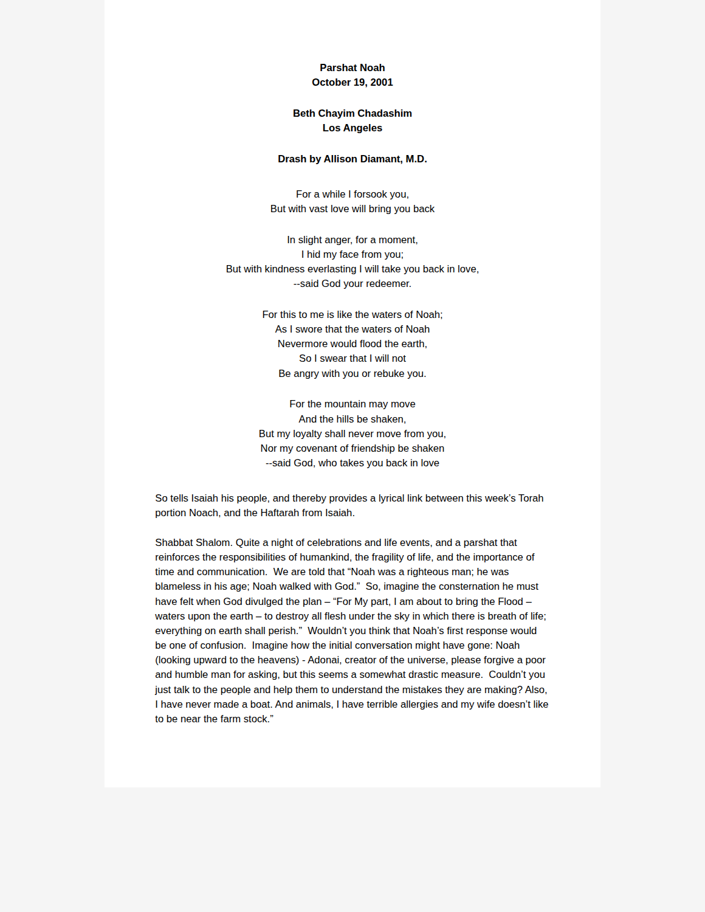Parshat Noah
October 19, 2001
Beth Chayim Chadashim
Los Angeles
Drash by Allison Diamant, M.D.
For a while I forsook you,
But with vast love will bring you back
In slight anger, for a moment,
I hid my face from you;
But with kindness everlasting I will take you back in love,
--said God your redeemer.
For this to me is like the waters of Noah;
As I swore that the waters of Noah
Nevermore would flood the earth,
So I swear that I will not
Be angry with you or rebuke you.
For the mountain may move
And the hills be shaken,
But my loyalty shall never move from you,
Nor my covenant of friendship be shaken
--said God, who takes you back in love
So tells Isaiah his people, and thereby provides a lyrical link between this week’s Torah portion Noach, and the Haftarah from Isaiah.
Shabbat Shalom. Quite a night of celebrations and life events, and a parshat that reinforces the responsibilities of humankind, the fragility of life, and the importance of time and communication. We are told that “Noah was a righteous man; he was blameless in his age; Noah walked with God.” So, imagine the consternation he must have felt when God divulged the plan – “For My part, I am about to bring the Flood – waters upon the earth – to destroy all flesh under the sky in which there is breath of life; everything on earth shall perish.” Wouldn’t you think that Noah’s first response would be one of confusion. Imagine how the initial conversation might have gone: Noah (looking upward to the heavens) - Adonai, creator of the universe, please forgive a poor and humble man for asking, but this seems a somewhat drastic measure. Couldn’t you just talk to the people and help them to understand the mistakes they are making? Also, I have never made a boat. And animals, I have terrible allergies and my wife doesn’t like to be near the farm stock.”